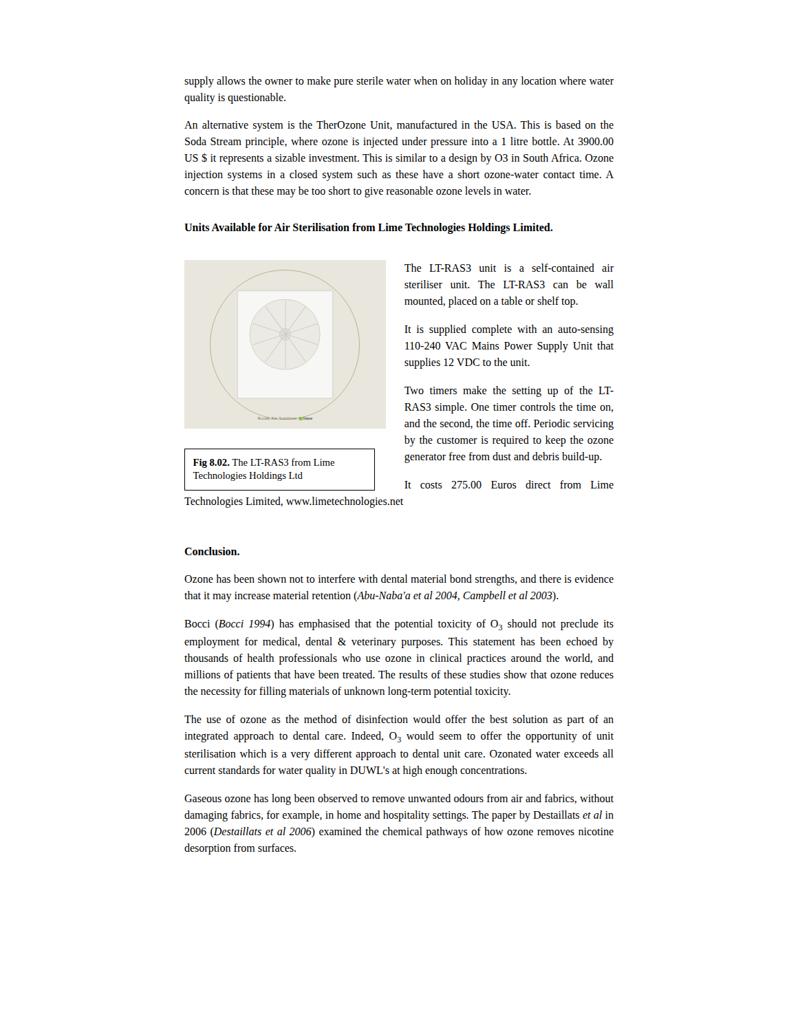supply allows the owner to make pure sterile water when on holiday in any location where water quality is questionable.
An alternative system is the TherOzone Unit, manufactured in the USA. This is based on the Soda Stream principle, where ozone is injected under pressure into a 1 litre bottle. At 3900.00 US $ it represents a sizable investment. This is similar to a design by O3 in South Africa. Ozone injection systems in a closed system such as these have a short ozone-water contact time. A concern is that these may be too short to give reasonable ozone levels in water.
Units Available for Air Sterilisation from Lime Technologies Holdings Limited.
Room Air Sanitiser lime
Fig 8.02. The LT-RAS3 from Lime Technologies Holdings Ltd
The LT-RAS3 unit is a self-contained air steriliser unit. The LT-RAS3 can be wall mounted, placed on a table or shelf top.
It is supplied complete with an auto-sensing 110-240 VAC Mains Power Supply Unit that supplies 12 VDC to the unit.
Two timers make the setting up of the LT-RAS3 simple. One timer controls the time on, and the second, the time off. Periodic servicing by the customer is required to keep the ozone generator free from dust and debris build-up.
It costs 275.00 Euros direct from Lime Technologies Limited, www.limetechnologies.net
Conclusion.
Ozone has been shown not to interfere with dental material bond strengths, and there is evidence that it may increase material retention (Abu-Naba'a et al 2004, Campbell et al 2003).
Bocci (Bocci 1994) has emphasised that the potential toxicity of O3 should not preclude its employment for medical, dental & veterinary purposes. This statement has been echoed by thousands of health professionals who use ozone in clinical practices around the world, and millions of patients that have been treated. The results of these studies show that ozone reduces the necessity for filling materials of unknown long-term potential toxicity.
The use of ozone as the method of disinfection would offer the best solution as part of an integrated approach to dental care. Indeed, O3 would seem to offer the opportunity of unit sterilisation which is a very different approach to dental unit care. Ozonated water exceeds all current standards for water quality in DUWL's at high enough concentrations.
Gaseous ozone has long been observed to remove unwanted odours from air and fabrics, without damaging fabrics, for example, in home and hospitality settings. The paper by Destaillats et al in 2006 (Destaillats et al 2006) examined the chemical pathways of how ozone removes nicotine desorption from surfaces.